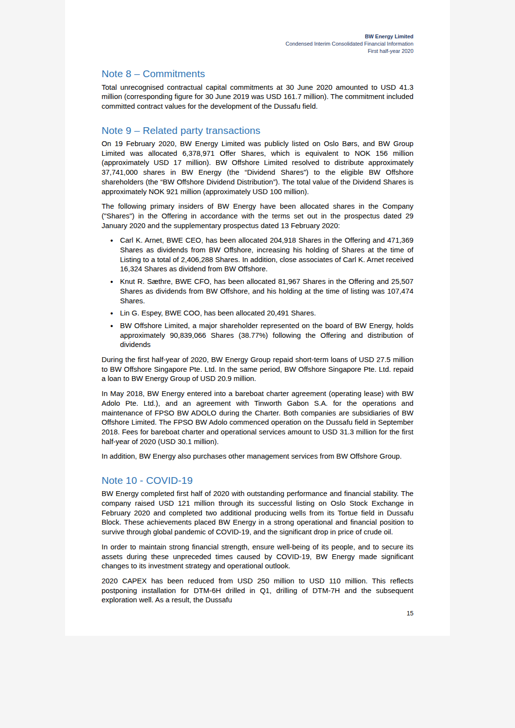BW Energy Limited
Condensed Interim Consolidated Financial Information
First half-year 2020
Note 8 – Commitments
Total unrecognised contractual capital commitments at 30 June 2020 amounted to USD 41.3 million (corresponding figure for 30 June 2019 was USD 161.7 million). The commitment included committed contract values for the development of the Dussafu field.
Note 9 – Related party transactions
On 19 February 2020, BW Energy Limited was publicly listed on Oslo Børs, and BW Group Limited was allocated 6,378,971 Offer Shares, which is equivalent to NOK 156 million (approximately USD 17 million). BW Offshore Limited resolved to distribute approximately 37,741,000 shares in BW Energy (the “Dividend Shares”) to the eligible BW Offshore shareholders (the “BW Offshore Dividend Distribution”). The total value of the Dividend Shares is approximately NOK 921 million (approximately USD 100 million).
The following primary insiders of BW Energy have been allocated shares in the Company ("Shares") in the Offering in accordance with the terms set out in the prospectus dated 29 January 2020 and the supplementary prospectus dated 13 February 2020:
Carl K. Arnet, BWE CEO, has been allocated 204,918 Shares in the Offering and 471,369 Shares as dividends from BW Offshore, increasing his holding of Shares at the time of Listing to a total of 2,406,288 Shares. In addition, close associates of Carl K. Arnet received 16,324 Shares as dividend from BW Offshore.
Knut R. Sæthre, BWE CFO, has been allocated 81,967 Shares in the Offering and 25,507 Shares as dividends from BW Offshore, and his holding at the time of listing was 107,474 Shares.
Lin G. Espey, BWE COO, has been allocated 20,491 Shares.
BW Offshore Limited, a major shareholder represented on the board of BW Energy, holds approximately 90,839,066 Shares (38.77%) following the Offering and distribution of dividends
During the first half-year of 2020, BW Energy Group repaid short-term loans of USD 27.5 million to BW Offshore Singapore Pte. Ltd. In the same period, BW Offshore Singapore Pte. Ltd. repaid a loan to BW Energy Group of USD 20.9 million.
In May 2018, BW Energy entered into a bareboat charter agreement (operating lease) with BW Adolo Pte. Ltd.), and an agreement with Tinworth Gabon S.A. for the operations and maintenance of FPSO BW ADOLO during the Charter. Both companies are subsidiaries of BW Offshore Limited. The FPSO BW Adolo commenced operation on the Dussafu field in September 2018. Fees for bareboat charter and operational services amount to USD 31.3 million for the first half-year of 2020 (USD 30.1 million).
In addition, BW Energy also purchases other management services from BW Offshore Group.
Note 10 - COVID-19
BW Energy completed first half of 2020 with outstanding performance and financial stability. The company raised USD 121 million through its successful listing on Oslo Stock Exchange in February 2020 and completed two additional producing wells from its Tortue field in Dussafu Block. These achievements placed BW Energy in a strong operational and financial position to survive through global pandemic of COVID-19, and the significant drop in price of crude oil.
In order to maintain strong financial strength, ensure well-being of its people, and to secure its assets during these unpreceded times caused by COVID-19, BW Energy made significant changes to its investment strategy and operational outlook.
2020 CAPEX has been reduced from USD 250 million to USD 110 million. This reflects postponing installation for DTM-6H drilled in Q1, drilling of DTM-7H and the subsequent exploration well. As a result, the Dussafu
15